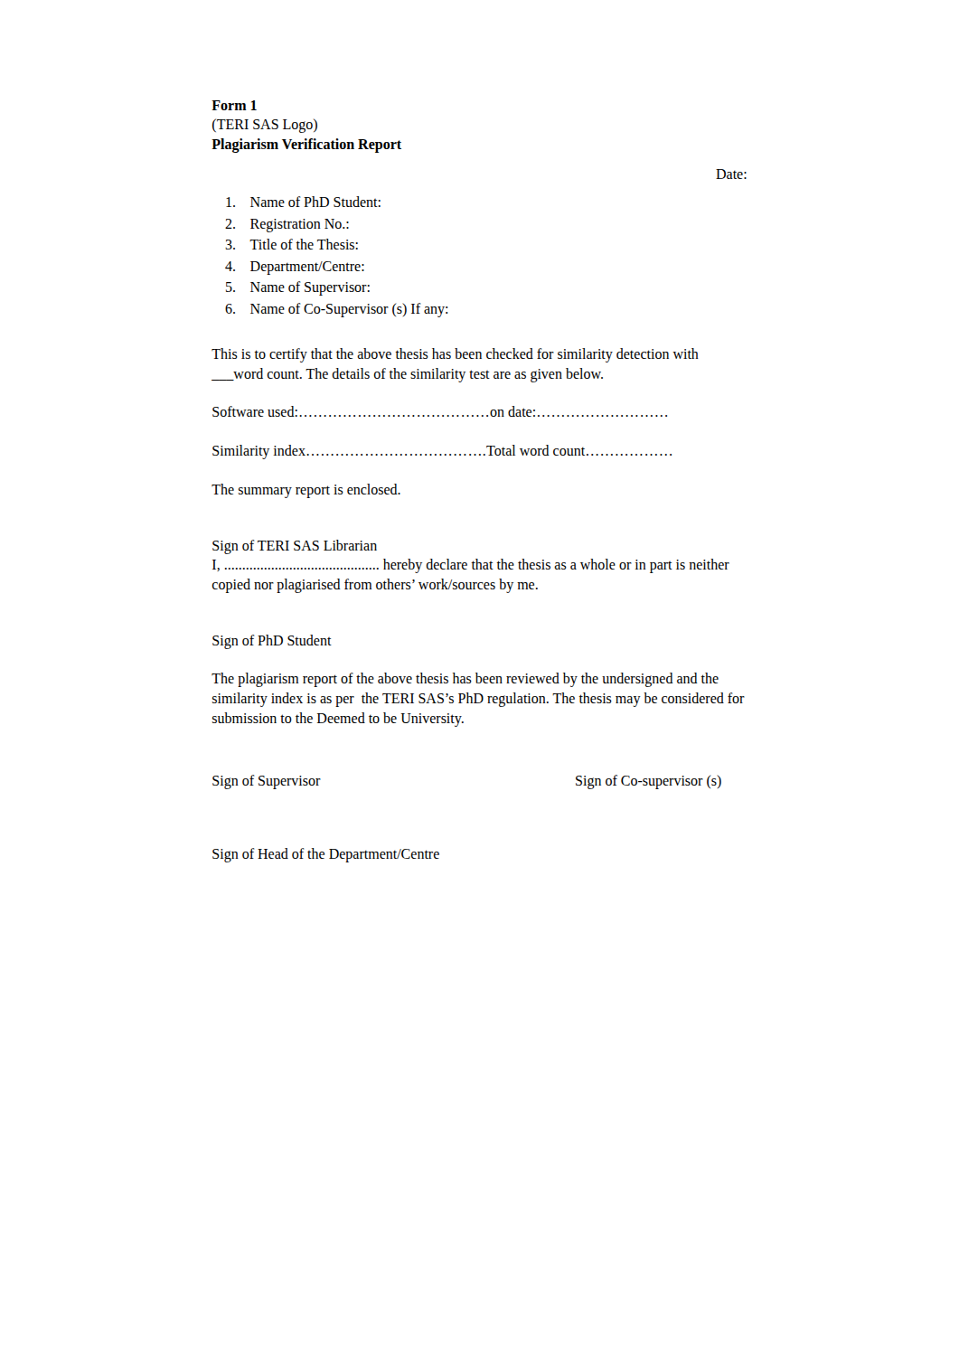Form 1
(TERI SAS Logo)
Plagiarism Verification Report
Date:
Name of PhD Student:
Registration No.:
Title of the Thesis:
Department/Centre:
Name of Supervisor:
Name of Co-Supervisor (s) If any:
This is to certify that the above thesis has been checked for similarity detection with ___word count. The details of the similarity test are as given below.
Software used:…………………………………on date:………………………
Similarity index………………………………. Total word count………………
The summary report is enclosed.
Sign of TERI SAS Librarian
I, ........................................... hereby declare that the thesis as a whole or in part is neither copied nor plagiarised from others’ work/sources by me.
Sign of PhD Student
The plagiarism report of the above thesis has been reviewed by the undersigned and the similarity index is as per the TERI SAS’s PhD regulation. The thesis may be considered for submission to the Deemed to be University.
Sign of Supervisor
Sign of Co-supervisor (s)
Sign of Head of the Department/Centre